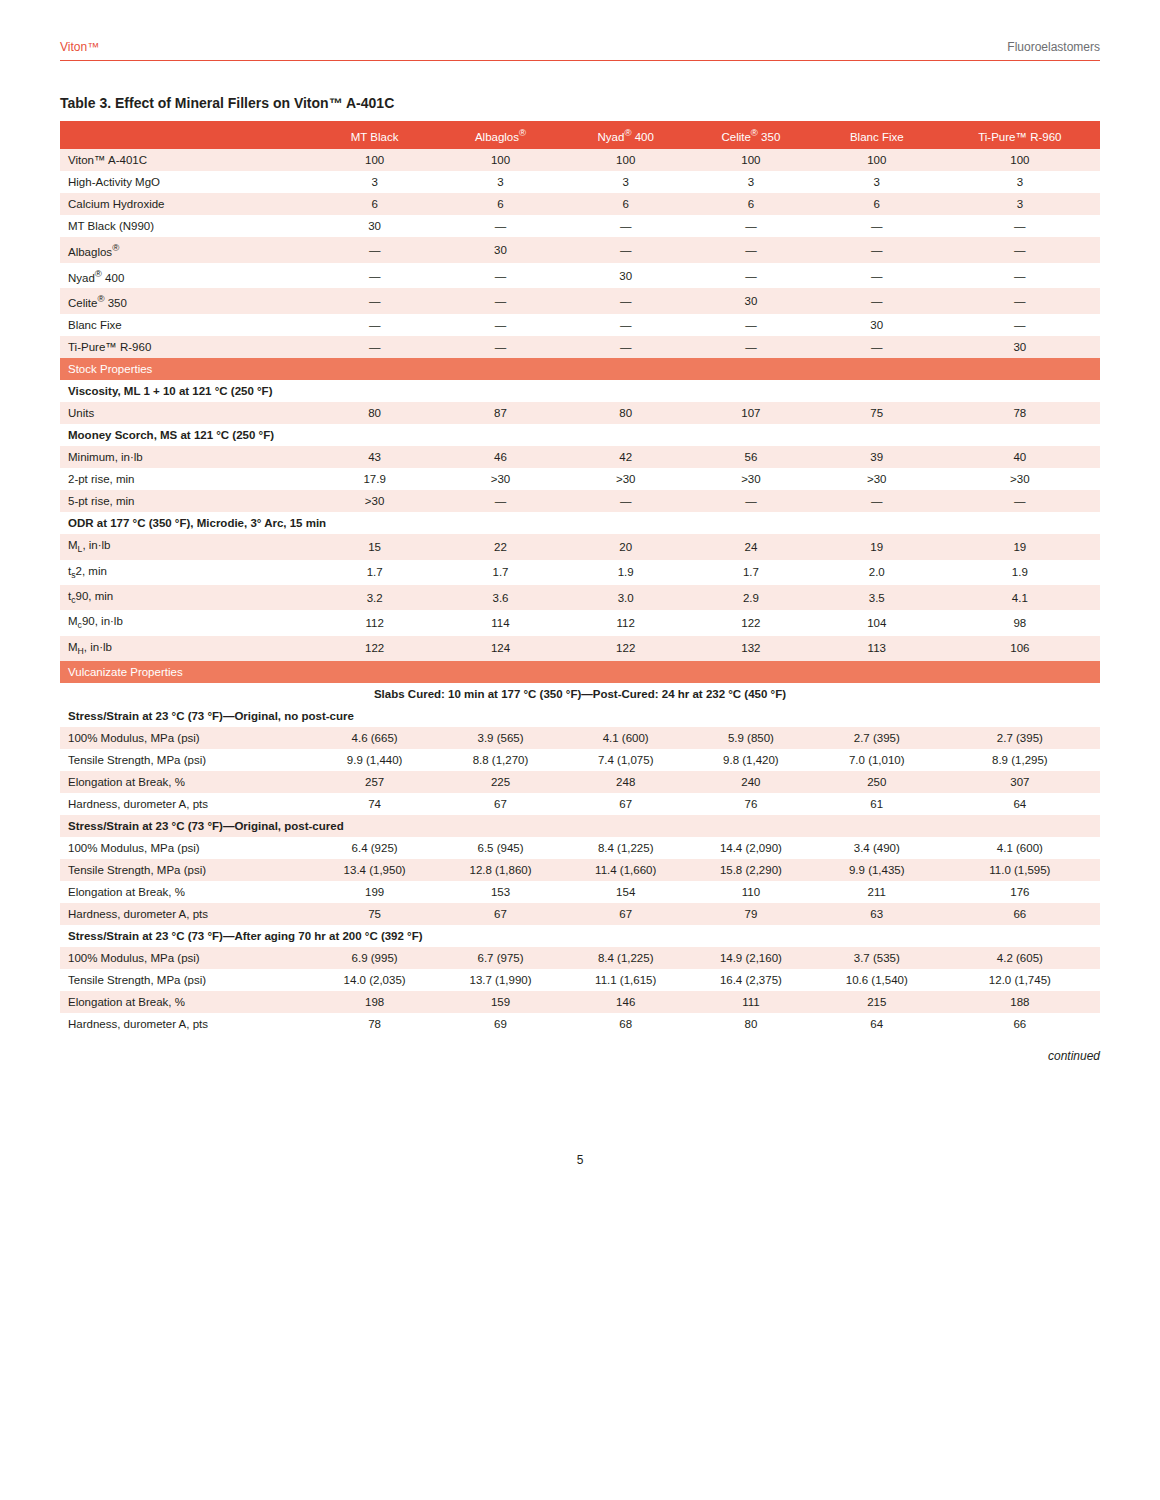Viton™
Fluoroelastomers
Table 3. Effect of Mineral Fillers on Viton™ A-401C
| | MT Black | Albaglos ® | Nyad ® 400 | Celite ® 350 | Blanc Fixe | Ti-Pure™ R-960 |
| --- | --- | --- | --- | --- | --- | --- |
| Viton™ A-401C | 100 | 100 | 100 | 100 | 100 | 100 |
| High-Activity MgO | 3 | 3 | 3 | 3 | 3 | 3 |
| Calcium Hydroxide | 6 | 6 | 6 | 6 | 6 | 3 |
| MT Black (N990) | 30 | — | — | — | — | — |
| Albaglos ® | — | 30 | — | — | — | — |
| Nyad ® 400 | — | — | 30 | — | — | — |
| Celite ® 350 | — | — | — | 30 | — | — |
| Blanc Fixe | — | — | — | — | 30 | — |
| Ti-Pure™ R-960 | — | — | — | — | — | 30 |
| Stock Properties |
| Viscosity, ML 1 + 10 at 121 °C (250 °F) |
| Units | 80 | 87 | 80 | 107 | 75 | 78 |
| Mooney Scorch, MS at 121 °C (250 °F) |
| Minimum, in·lb | 43 | 46 | 42 | 56 | 39 | 40 |
| 2-pt rise, min | 17.9 | >30 | >30 | >30 | >30 | >30 |
| 5-pt rise, min | >30 | — | — | — | — | — |
| ODR at 177 °C (350 °F), Microdie, 3° Arc, 15 min |
| M L , in·lb | 15 | 22 | 20 | 24 | 19 | 19 |
| t s 2, min | 1.7 | 1.7 | 1.9 | 1.7 | 2.0 | 1.9 |
| t c 90, min | 3.2 | 3.6 | 3.0 | 2.9 | 3.5 | 4.1 |
| M c 90, in·lb | 112 | 114 | 112 | 122 | 104 | 98 |
| M H , in·lb | 122 | 124 | 122 | 132 | 113 | 106 |
| Vulcanizate Properties |
| Slabs Cured: 10 min at 177 °C (350 °F)—Post-Cured: 24 hr at 232 °C (450 °F) |
| Stress/Strain at 23 °C (73 °F)—Original, no post-cure |
| 100% Modulus, MPa (psi) | 4.6 (665) | 3.9 (565) | 4.1 (600) | 5.9 (850) | 2.7 (395) | 2.7 (395) |
| Tensile Strength, MPa (psi) | 9.9 (1,440) | 8.8 (1,270) | 7.4 (1,075) | 9.8 (1,420) | 7.0 (1,010) | 8.9 (1,295) |
| Elongation at Break, % | 257 | 225 | 248 | 240 | 250 | 307 |
| Hardness, durometer A, pts | 74 | 67 | 67 | 76 | 61 | 64 |
| Stress/Strain at 23 °C (73 °F)—Original, post-cured |
| 100% Modulus, MPa (psi) | 6.4 (925) | 6.5 (945) | 8.4 (1,225) | 14.4 (2,090) | 3.4 (490) | 4.1 (600) |
| Tensile Strength, MPa (psi) | 13.4 (1,950) | 12.8 (1,860) | 11.4 (1,660) | 15.8 (2,290) | 9.9 (1,435) | 11.0 (1,595) |
| Elongation at Break, % | 199 | 153 | 154 | 110 | 211 | 176 |
| Hardness, durometer A, pts | 75 | 67 | 67 | 79 | 63 | 66 |
| Stress/Strain at 23 °C (73 °F)—After aging 70 hr at 200 °C (392 °F) |
| 100% Modulus, MPa (psi) | 6.9 (995) | 6.7 (975) | 8.4 (1,225) | 14.9 (2,160) | 3.7 (535) | 4.2 (605) |
| Tensile Strength, MPa (psi) | 14.0 (2,035) | 13.7 (1,990) | 11.1 (1,615) | 16.4 (2,375) | 10.6 (1,540) | 12.0 (1,745) |
| Elongation at Break, % | 198 | 159 | 146 | 111 | 215 | 188 |
| Hardness, durometer A, pts | 78 | 69 | 68 | 80 | 64 | 66 |
continued
5